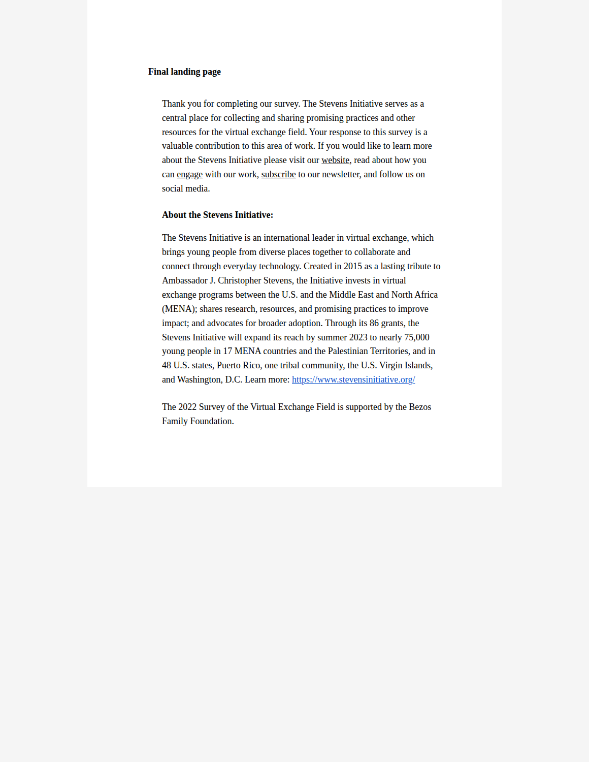Final landing page
Thank you for completing our survey. The Stevens Initiative serves as a central place for collecting and sharing promising practices and other resources for the virtual exchange field. Your response to this survey is a valuable contribution to this area of work. If you would like to learn more about the Stevens Initiative please visit our website, read about how you can engage with our work, subscribe to our newsletter, and follow us on social media.
About the Stevens Initiative:
The Stevens Initiative is an international leader in virtual exchange, which brings young people from diverse places together to collaborate and connect through everyday technology. Created in 2015 as a lasting tribute to Ambassador J. Christopher Stevens, the Initiative invests in virtual exchange programs between the U.S. and the Middle East and North Africa (MENA); shares research, resources, and promising practices to improve impact; and advocates for broader adoption. Through its 86 grants, the Stevens Initiative will expand its reach by summer 2023 to nearly 75,000 young people in 17 MENA countries and the Palestinian Territories, and in 48 U.S. states, Puerto Rico, one tribal community, the U.S. Virgin Islands, and Washington, D.C. Learn more: https://www.stevensinitiative.org/
The 2022 Survey of the Virtual Exchange Field is supported by the Bezos Family Foundation.